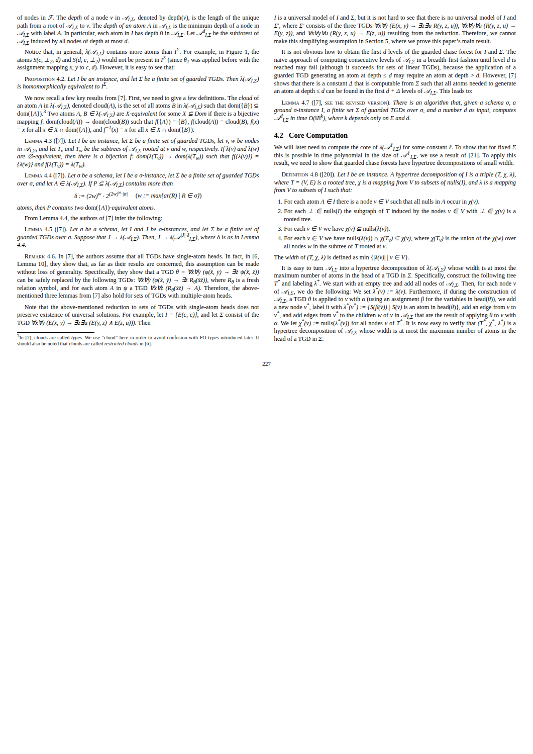of nodes in ℱ. The depth of a node v in 𝒜I,Σ, denoted by depth(v), is the length of the unique path from a root of 𝒜I,Σ to v. The depth of an atom A in 𝒜I,Σ is the minimum depth of a node in 𝒜I,Σ with label A. In particular, each atom in I has depth 0 in 𝒜I,Σ. Let 𝒜dI,Σ be the subforest of 𝒜I,Σ induced by all nodes of depth at most d.
Notice that, in general, λ(𝒜I,Σ) contains more atoms than IΣ. For example, in Figure 1, the atoms S(c, ⊥2, d) and S(d, c, ⊥2) would not be present in IΣ (since θ1 was applied before with the assignment mapping x, y to c, d). However, it is easy to see that:
Proposition 4.2. Let I be an instance, and let Σ be a finite set of guarded TGDs. Then λ(𝒜I,Σ) is homomorphically equivalent to IΣ.
We now recall a few key results from [7]. First, we need to give a few definitions. The cloud of an atom A in λ(𝒜I,Σ), denoted cloud(A), is the set of all atoms B in λ(𝒜I,Σ) such that dom({B}) ⊆ dom({A}).3 Two atoms A, B ∈ λ(𝒜I,Σ) are X-equivalent for some X ⊆ Dom if there is a bijective mapping f: dom(cloud(A)) → dom(cloud(B)) such that f({A}) = {B}, f(cloud(A)) = cloud(B), f(x) = x for all x ∈ X ∩ dom({A}), and f−1(x) = x for all x ∈ X ∩ dom({B}).
Lemma 4.3 ([7]). Let I be an instance, let Σ be a finite set of guarded TGDs, let v, w be nodes in 𝒜I,Σ, and let Tv and Tw be the subtrees of 𝒜I,Σ rooted at v and w, respectively. If λ(v) and λ(w) are ∅-equivalent, then there is a bijection f: dom(λ(Tv)) → dom(λ(Tw)) such that f({λ(v)}) = {λ(w)} and f(λ(Tv)) = λ(Tw).
Lemma 4.4 ([7]). Let σ be a schema, let I be a σ-instance, let Σ be a finite set of guarded TGDs over σ, and let A ∈ λ(𝒜I,Σ). If P ⊆ λ(𝒜I,Σ) contains more than
δ := (2w)w · 2(2w)w·|σ| (w := max{ar(R) | R ∈ σ})
atoms, then P contains two dom({A})-equivalent atoms.
From Lemma 4.4, the authors of [7] infer the following:
Lemma 4.5 ([7]). Let σ be a schema, let I and J be σ-instances, and let Σ be a finite set of guarded TGDs over σ. Suppose that J → λ(𝒜I,Σ). Then, J → λ(𝒜|J|·δI,Σ), where δ is as in Lemma 4.4.
Remark 4.6. In [7], the authors assume that all TGDs have single-atom heads. In fact, in [6, Lemma 10], they show that, as far as their results are concerned, this assumption can be made without loss of generality. Specifically, they show that a TGD θ = ∀x̄∀ȳ (φ(x̄, ȳ) → ∃z̄ ψ(x̄, z̄)) can be safely replaced by the following TGDs: ∀x̄∀ȳ (φ(x̄, ȳ) → ∃z̄ Rθ(x̄z̄)), where Rθ is a fresh relation symbol, and for each atom A in ψ a TGD ∀x̄∀z̄ (Rθ(x̄z̄) → A). Therefore, the above-mentioned three lemmas from [7] also hold for sets of TGDs with multiple-atom heads.
Note that the above-mentioned reduction to sets of TGDs with single-atom heads does not preserve existence of universal solutions. For example, let I = {E(c, c)}, and let Σ consist of the TGD ∀x∀y (E(x, y) → ∃z∃u (E(y, z) ∧ E(z, u))). Then
3In [7], clouds are called types. We use “cloud” here in order to avoid confusion with FO-types introduced later. It should also be noted that clouds are called restricted clouds in [6].
I is a universal model of I and Σ, but it is not hard to see that there is no universal model of I and Σ′, where Σ′ consists of the three TGDs ∀x∀y (E(x, y) → ∃z∃u R(y, z, u)), ∀x∀y∀u (R(y, z, u) → E(y, z)), and ∀x∀y∀u (R(y, z, u) → E(z, u)) resulting from the reduction. Therefore, we cannot make this simplifying assumption in Section 5, where we prove this paper’s main result.
It is not obvious how to obtain the first d levels of the guarded chase forest for I and Σ. The naive approach of computing consecutive levels of 𝒜I,Σ in a breadth-first fashion until level d is reached may fail (although it succeeds for sets of linear TGDs), because the application of a guarded TGD generating an atom at depth ≤ d may require an atom at depth > d. However, [7] shows that there is a constant Δ that is computable from Σ such that all atoms needed to generate an atom at depth ≤ d can be found in the first d + Δ levels of 𝒜I,Σ. This leads to:
Lemma 4.7 ([7], see the revised version). There is an algorithm that, given a schema σ, a ground σ-instance I, a finite set Σ of guarded TGDs over σ, and a number d as input, computes 𝒜dI,Σ in time O(‖I‖k), where k depends only on Σ and d.
4.2 Core Computation
We will later need to compute the core of λ(𝒜ℓI,Σ) for some constant ℓ. To show that for fixed Σ this is possible in time polynomial in the size of 𝒜ℓI,Σ, we use a result of [21]. To apply this result, we need to show that guarded chase forests have hypertree decompositions of small width.
Definition 4.8 ([20]). Let I be an instance. A hypertree decomposition of I is a triple (T, χ, λ), where T = (V, E) is a rooted tree, χ is a mapping from V to subsets of nulls(I), and λ is a mapping from V to subsets of I such that:
For each atom A ∈ I there is a node v ∈ V such that all nulls in A occur in χ(v).
For each ⊥ ∈ nulls(I) the subgraph of T induced by the nodes v ∈ V with ⊥ ∈ χ(v) is a rooted tree.
For each v ∈ V we have χ(v) ⊆ nulls(λ(v)).
For each v ∈ V we have nulls(λ(v)) ∩ χ(Tv) ⊆ χ(v), where χ(Tv) is the union of the χ(w) over all nodes w in the subtree of T rooted at v.
The width of (T, χ, λ) is defined as min {|λ(v)| | v ∈ V}.
It is easy to turn 𝒜I,Σ into a hypertree decomposition of λ(𝒜I,Σ) whose width is at most the maximum number of atoms in the head of a TGD in Σ. Specifically, construct the following tree T* and labeling λ*. We start with an empty tree and add all nodes of 𝒜I,Σ. Then, for each node v of 𝒜I,Σ, we do the following: We set λ*(v) := λ(v). Furthermore, if during the construction of 𝒜I,Σ, a TGD θ is applied to v with α (using an assignment β for the variables in head(θ)), we add a new node v*, label it with λ*(v*) := {S(β(v̄)) | S(v̄) is an atom in head(θ)}, add an edge from v to v*, and add edges from v* to the children w of v in 𝒜I,Σ that are the result of applying θ to v with α. We let χ*(v) := nulls(λ*(v)) for all nodes v of T*. It is now easy to verify that (T*, χ*, λ*) is a hypertree decomposition of 𝒜I,Σ whose width is at most the maximum number of atoms in the head of a TGD in Σ.
227